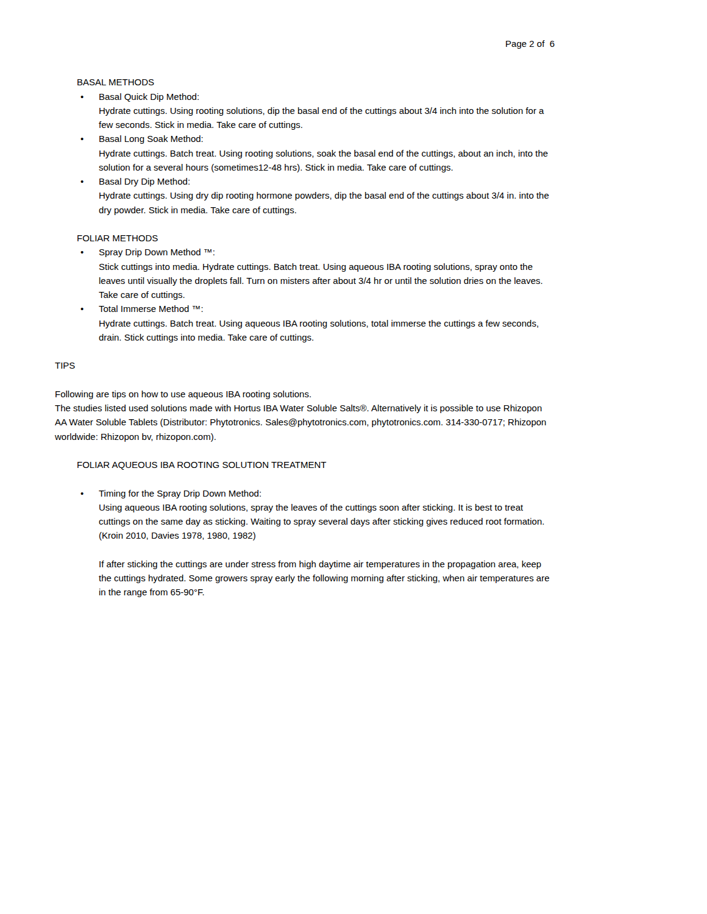Page 2 of 6
Basal Methods
Basal Quick Dip Method: Hydrate cuttings. Using rooting solutions, dip the basal end of the cuttings about 3/4 inch into the solution for a few seconds. Stick in media. Take care of cuttings.
Basal Long Soak Method: Hydrate cuttings. Batch treat. Using rooting solutions, soak the basal end of the cuttings, about an inch, into the solution for a several hours (sometimes12-48 hrs). Stick in media. Take care of cuttings.
Basal Dry Dip Method: Hydrate cuttings. Using dry dip rooting hormone powders, dip the basal end of the cuttings about 3/4 in. into the dry powder. Stick in media. Take care of cuttings.
Foliar Methods
Spray Drip Down Method ™: Stick cuttings into media. Hydrate cuttings. Batch treat. Using aqueous IBA rooting solutions, spray onto the leaves until visually the droplets fall. Turn on misters after about 3/4 hr or until the solution dries on the leaves. Take care of cuttings.
Total Immerse Method ™: Hydrate cuttings. Batch treat. Using aqueous IBA rooting solutions, total immerse the cuttings a few seconds, drain. Stick cuttings into media. Take care of cuttings.
Tips
Following are tips on how to use aqueous IBA rooting solutions.
The studies listed used solutions made with Hortus IBA Water Soluble Salts®. Alternatively it is possible to use Rhizopon AA Water Soluble Tablets (Distributor: Phytotronics. Sales@phytotronics.com, phytotronics.com. 314-330-0717; Rhizopon worldwide: Rhizopon bv, rhizopon.com).
Foliar Aqueous IBA Rooting Solution Treatment
Timing for the Spray Drip Down Method: Using aqueous IBA rooting solutions, spray the leaves of the cuttings soon after sticking. It is best to treat cuttings on the same day as sticking. Waiting to spray several days after sticking gives reduced root formation. (Kroin 2010, Davies 1978, 1980, 1982)
If after sticking the cuttings are under stress from high daytime air temperatures in the propagation area, keep the cuttings hydrated. Some growers spray early the following morning after sticking, when air temperatures are in the range from 65-90°F.